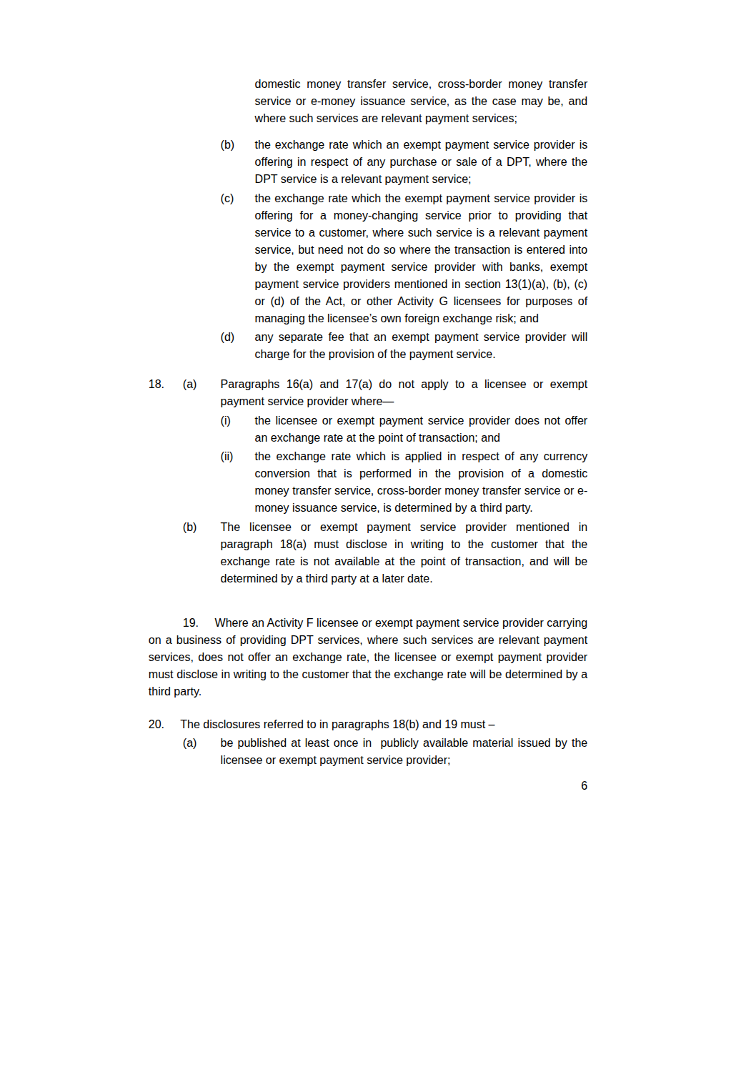domestic money transfer service, cross-border money transfer service or e-money issuance service, as the case may be, and where such services are relevant payment services;
(b)
the exchange rate which an exempt payment service provider is offering in respect of any purchase or sale of a DPT, where the DPT service is a relevant payment service;
(c)
the exchange rate which the exempt payment service provider is offering for a money-changing service prior to providing that service to a customer, where such service is a relevant payment service, but need not do so where the transaction is entered into by the exempt payment service provider with banks, exempt payment service providers mentioned in section 13(1)(a), (b), (c) or (d) of the Act, or other Activity G licensees for purposes of managing the licensee’s own foreign exchange risk; and
(d)
any separate fee that an exempt payment service provider will charge for the provision of the payment service.
18.
(a)
Paragraphs 16(a) and 17(a) do not apply to a licensee or exempt payment service provider where—
(i)
the licensee or exempt payment service provider does not offer an exchange rate at the point of transaction; and
(ii)
the exchange rate which is applied in respect of any currency conversion that is performed in the provision of a domestic money transfer service, cross-border money transfer service or e-money issuance service, is determined by a third party.
(b)
The licensee or exempt payment service provider mentioned in paragraph 18(a) must disclose in writing to the customer that the exchange rate is not available at the point of transaction, and will be determined by a third party at a later date.
19. Where an Activity F licensee or exempt payment service provider carrying on a business of providing DPT services, where such services are relevant payment services, does not offer an exchange rate, the licensee or exempt payment provider must disclose in writing to the customer that the exchange rate will be determined by a third party.
20. The disclosures referred to in paragraphs 18(b) and 19 must –
(a)
be published at least once in publicly available material issued by the licensee or exempt payment service provider;
6